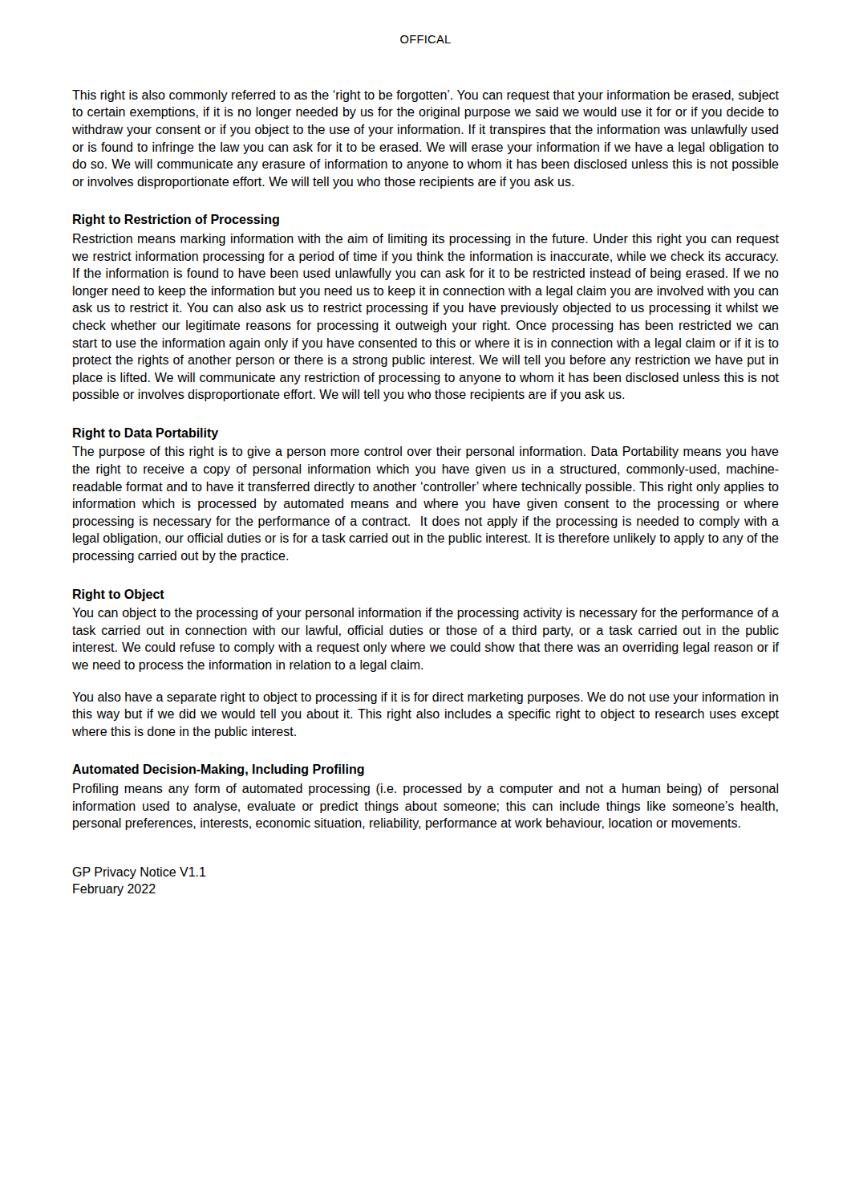OFFICAL
This right is also commonly referred to as the ‘right to be forgotten’. You can request that your information be erased, subject to certain exemptions, if it is no longer needed by us for the original purpose we said we would use it for or if you decide to withdraw your consent or if you object to the use of your information. If it transpires that the information was unlawfully used or is found to infringe the law you can ask for it to be erased. We will erase your information if we have a legal obligation to do so. We will communicate any erasure of information to anyone to whom it has been disclosed unless this is not possible or involves disproportionate effort. We will tell you who those recipients are if you ask us.
Right to Restriction of Processing
Restriction means marking information with the aim of limiting its processing in the future. Under this right you can request we restrict information processing for a period of time if you think the information is inaccurate, while we check its accuracy. If the information is found to have been used unlawfully you can ask for it to be restricted instead of being erased. If we no longer need to keep the information but you need us to keep it in connection with a legal claim you are involved with you can ask us to restrict it. You can also ask us to restrict processing if you have previously objected to us processing it whilst we check whether our legitimate reasons for processing it outweigh your right. Once processing has been restricted we can start to use the information again only if you have consented to this or where it is in connection with a legal claim or if it is to protect the rights of another person or there is a strong public interest. We will tell you before any restriction we have put in place is lifted. We will communicate any restriction of processing to anyone to whom it has been disclosed unless this is not possible or involves disproportionate effort. We will tell you who those recipients are if you ask us.
Right to Data Portability
The purpose of this right is to give a person more control over their personal information. Data Portability means you have the right to receive a copy of personal information which you have given us in a structured, commonly-used, machine-readable format and to have it transferred directly to another ‘controller’ where technically possible. This right only applies to information which is processed by automated means and where you have given consent to the processing or where processing is necessary for the performance of a contract. It does not apply if the processing is needed to comply with a legal obligation, our official duties or is for a task carried out in the public interest. It is therefore unlikely to apply to any of the processing carried out by the practice.
Right to Object
You can object to the processing of your personal information if the processing activity is necessary for the performance of a task carried out in connection with our lawful, official duties or those of a third party, or a task carried out in the public interest. We could refuse to comply with a request only where we could show that there was an overriding legal reason or if we need to process the information in relation to a legal claim.
You also have a separate right to object to processing if it is for direct marketing purposes. We do not use your information in this way but if we did we would tell you about it. This right also includes a specific right to object to research uses except where this is done in the public interest.
Automated Decision-Making, Including Profiling
Profiling means any form of automated processing (i.e. processed by a computer and not a human being) of personal information used to analyse, evaluate or predict things about someone; this can include things like someone’s health, personal preferences, interests, economic situation, reliability, performance at work behaviour, location or movements.
GP Privacy Notice V1.1
February 2022